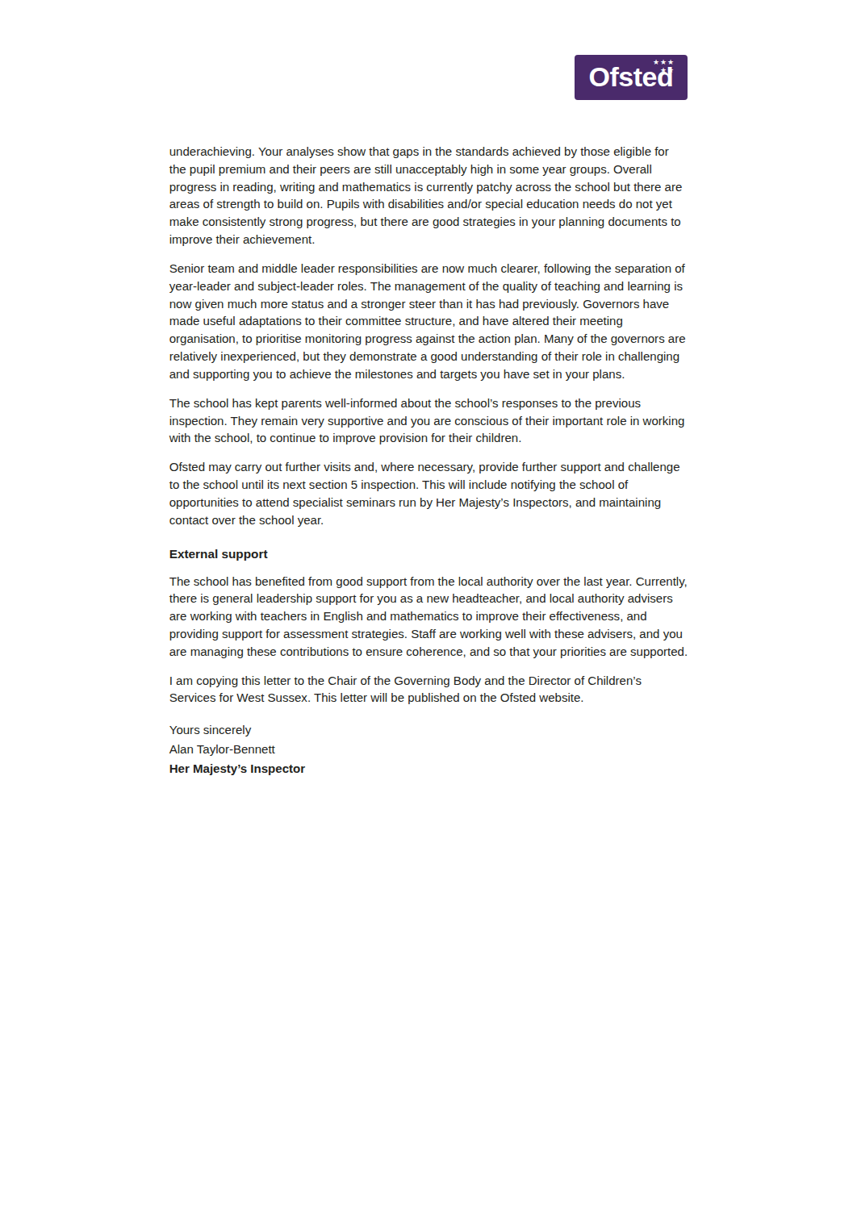★★★
★★ Ofsted
underachieving. Your analyses show that gaps in the standards achieved by those eligible for the pupil premium and their peers are still unacceptably high in some year groups. Overall progress in reading, writing and mathematics is currently patchy across the school but there are areas of strength to build on. Pupils with disabilities and/or special education needs do not yet make consistently strong progress, but there are good strategies in your planning documents to improve their achievement.
Senior team and middle leader responsibilities are now much clearer, following the separation of year-leader and subject-leader roles. The management of the quality of teaching and learning is now given much more status and a stronger steer than it has had previously. Governors have made useful adaptations to their committee structure, and have altered their meeting organisation, to prioritise monitoring progress against the action plan. Many of the governors are relatively inexperienced, but they demonstrate a good understanding of their role in challenging and supporting you to achieve the milestones and targets you have set in your plans.
The school has kept parents well-informed about the school’s responses to the previous inspection. They remain very supportive and you are conscious of their important role in working with the school, to continue to improve provision for their children.
Ofsted may carry out further visits and, where necessary, provide further support and challenge to the school until its next section 5 inspection. This will include notifying the school of opportunities to attend specialist seminars run by Her Majesty’s Inspectors, and maintaining contact over the school year.
External support
The school has benefited from good support from the local authority over the last year. Currently, there is general leadership support for you as a new headteacher, and local authority advisers are working with teachers in English and mathematics to improve their effectiveness, and providing support for assessment strategies. Staff are working well with these advisers, and you are managing these contributions to ensure coherence, and so that your priorities are supported.
I am copying this letter to the Chair of the Governing Body and the Director of Children’s Services for West Sussex. This letter will be published on the Ofsted website.
Yours sincerely
Alan Taylor-Bennett
Her Majesty’s Inspector